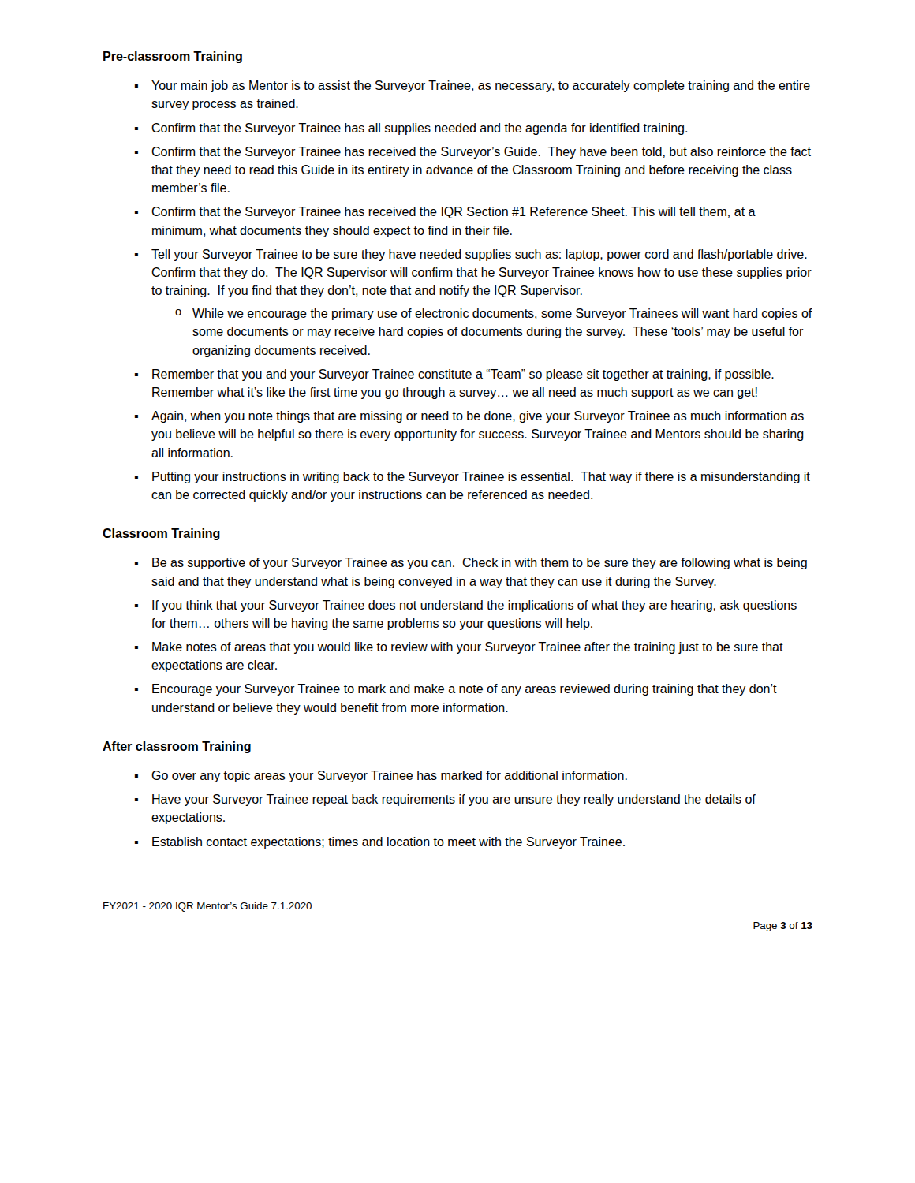Pre-classroom Training
Your main job as Mentor is to assist the Surveyor Trainee, as necessary, to accurately complete training and the entire survey process as trained.
Confirm that the Surveyor Trainee has all supplies needed and the agenda for identified training.
Confirm that the Surveyor Trainee has received the Surveyor’s Guide. They have been told, but also reinforce the fact that they need to read this Guide in its entirety in advance of the Classroom Training and before receiving the class member’s file.
Confirm that the Surveyor Trainee has received the IQR Section #1 Reference Sheet. This will tell them, at a minimum, what documents they should expect to find in their file.
Tell your Surveyor Trainee to be sure they have needed supplies such as: laptop, power cord and flash/portable drive. Confirm that they do. The IQR Supervisor will confirm that he Surveyor Trainee knows how to use these supplies prior to training. If you find that they don’t, note that and notify the IQR Supervisor.
While we encourage the primary use of electronic documents, some Surveyor Trainees will want hard copies of some documents or may receive hard copies of documents during the survey. These ‘tools’ may be useful for organizing documents received.
Remember that you and your Surveyor Trainee constitute a “Team” so please sit together at training, if possible. Remember what it’s like the first time you go through a survey… we all need as much support as we can get!
Again, when you note things that are missing or need to be done, give your Surveyor Trainee as much information as you believe will be helpful so there is every opportunity for success. Surveyor Trainee and Mentors should be sharing all information.
Putting your instructions in writing back to the Surveyor Trainee is essential. That way if there is a misunderstanding it can be corrected quickly and/or your instructions can be referenced as needed.
Classroom Training
Be as supportive of your Surveyor Trainee as you can. Check in with them to be sure they are following what is being said and that they understand what is being conveyed in a way that they can use it during the Survey.
If you think that your Surveyor Trainee does not understand the implications of what they are hearing, ask questions for them… others will be having the same problems so your questions will help.
Make notes of areas that you would like to review with your Surveyor Trainee after the training just to be sure that expectations are clear.
Encourage your Surveyor Trainee to mark and make a note of any areas reviewed during training that they don’t understand or believe they would benefit from more information.
After classroom Training
Go over any topic areas your Surveyor Trainee has marked for additional information.
Have your Surveyor Trainee repeat back requirements if you are unsure they really understand the details of expectations.
Establish contact expectations; times and location to meet with the Surveyor Trainee.
FY2021 - 2020 IQR Mentor’s Guide 7.1.2020
Page 3 of 13